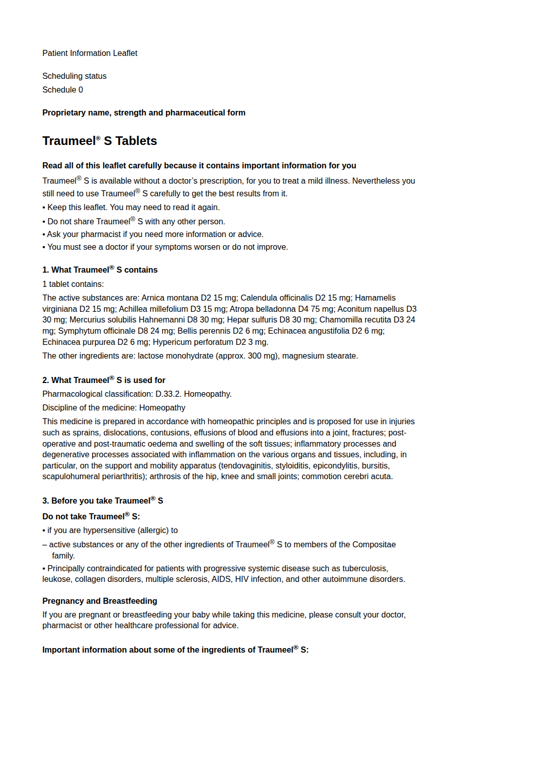Patient Information Leaflet
Scheduling status
Schedule 0
Proprietary name, strength and pharmaceutical form
Traumeel® S Tablets
Read all of this leaflet carefully because it contains important information for you
Traumeel® S is available without a doctor’s prescription, for you to treat a mild illness. Nevertheless you still need to use Traumeel® S carefully to get the best results from it.
• Keep this leaflet. You may need to read it again.
• Do not share Traumeel® S with any other person.
• Ask your pharmacist if you need more information or advice.
• You must see a doctor if your symptoms worsen or do not improve.
1. What Traumeel® S contains
1 tablet contains:
The active substances are: Arnica montana D2 15 mg; Calendula officinalis D2 15 mg; Hamamelis virginiana D2 15 mg; Achillea millefolium D3 15 mg; Atropa belladonna D4 75 mg; Aconitum napellus D3 30 mg; Mercurius solubilis Hahnemanni D8 30 mg; Hepar sulfuris D8 30 mg; Chamomilla recutita D3 24 mg; Symphytum officinale D8 24 mg; Bellis perennis D2 6 mg; Echinacea angustifolia D2 6 mg; Echinacea purpurea D2 6 mg; Hypericum perforatum D2 3 mg.
The other ingredients are: lactose monohydrate (approx. 300 mg), magnesium stearate.
2. What Traumeel® S is used for
Pharmacological classification: D.33.2. Homeopathy.
Discipline of the medicine: Homeopathy
This medicine is prepared in accordance with homeopathic principles and is proposed for use in injuries such as sprains, dislocations, contusions, effusions of blood and effusions into a joint, fractures; post-operative and post-traumatic oedema and swelling of the soft tissues; inflammatory processes and degenerative processes associated with inflammation on the various organs and tissues, including, in particular, on the support and mobility apparatus (tendovaginitis, styloiditis, epicondylitis, bursitis, scapulohumeral periarthritis); arthrosis of the hip, knee and small joints; commotion cerebri acuta.
3. Before you take Traumeel® S
Do not take Traumeel® S:
• if you are hypersensitive (allergic) to
– active substances or any of the other ingredients of Traumeel® S to members of the Compositae family.
• Principally contraindicated for patients with progressive systemic disease such as tuberculosis, leukose, collagen disorders, multiple sclerosis, AIDS, HIV infection, and other autoimmune disorders.
Pregnancy and Breastfeeding
If you are pregnant or breastfeeding your baby while taking this medicine, please consult your doctor, pharmacist or other healthcare professional for advice.
Important information about some of the ingredients of Traumeel® S: